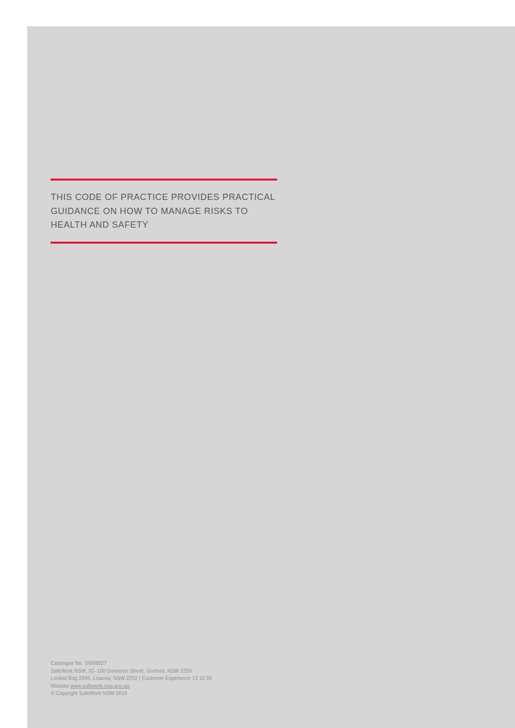This code of practice provides practical guidance on how to manage risks to health and safety
Catalogue No. SW08827
SafeWork NSW, 92–100 Donnison Street, Gosford, NSW 2250
Locked Bag 2906, Lisarow, NSW 2252 | Customer Experience 13 10 50
Website www.safework.nsw.gov.au
© Copyright SafeWork NSW 0819